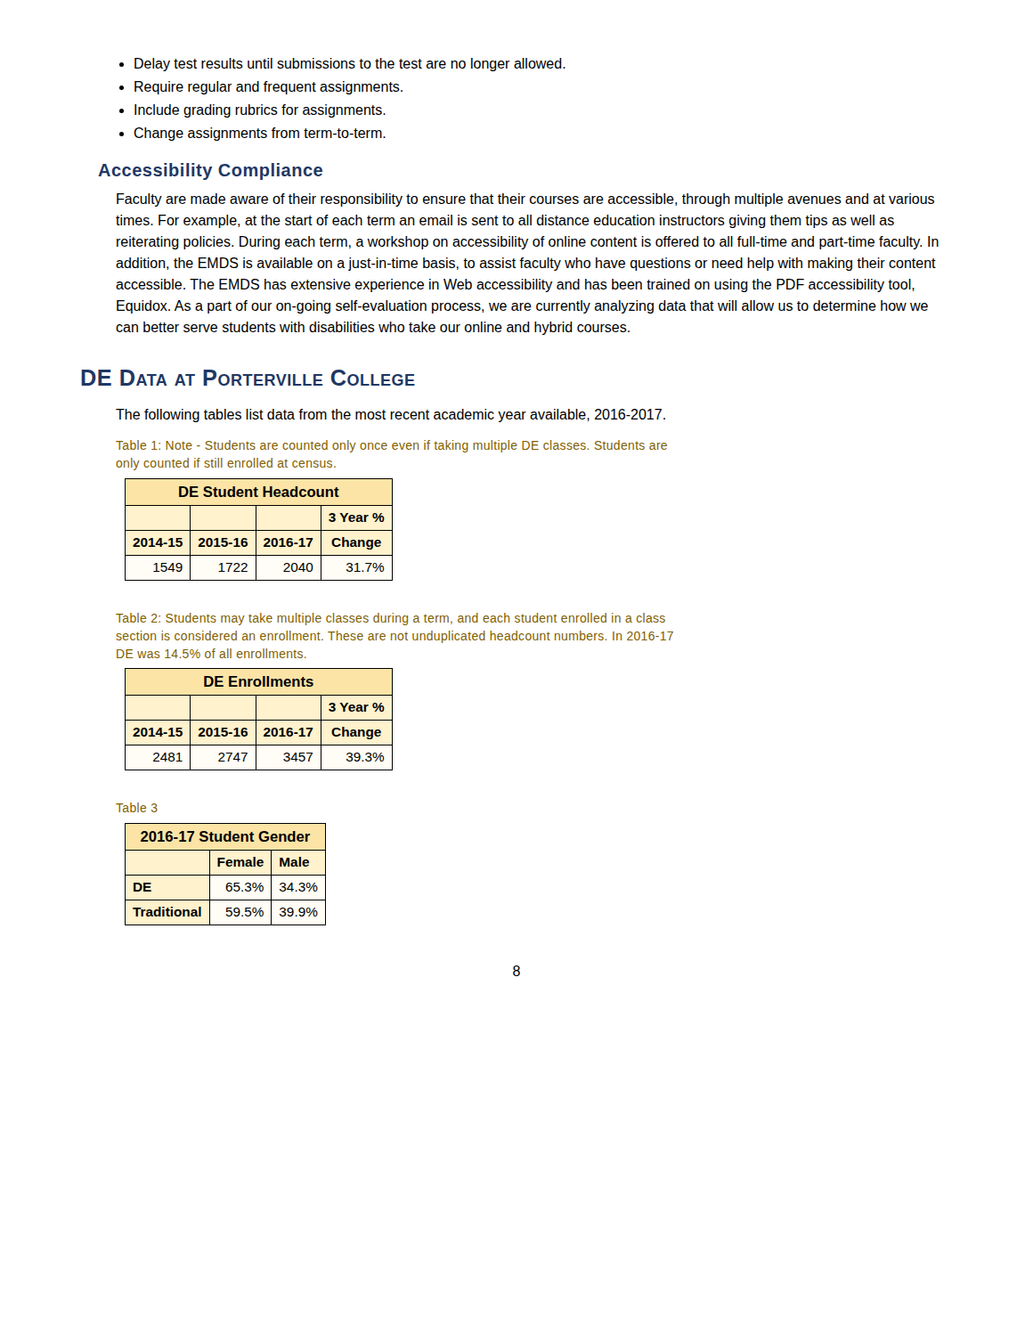Delay test results until submissions to the test are no longer allowed.
Require regular and frequent assignments.
Include grading rubrics for assignments.
Change assignments from term-to-term.
Accessibility Compliance
Faculty are made aware of their responsibility to ensure that their courses are accessible, through multiple avenues and at various times. For example, at the start of each term an email is sent to all distance education instructors giving them tips as well as reiterating policies. During each term, a workshop on accessibility of online content is offered to all full-time and part-time faculty. In addition, the EMDS is available on a just-in-time basis, to assist faculty who have questions or need help with making their content accessible. The EMDS has extensive experience in Web accessibility and has been trained on using the PDF accessibility tool, Equidox. As a part of our on-going self-evaluation process, we are currently analyzing data that will allow us to determine how we can better serve students with disabilities who take our online and hybrid courses.
DE Data at Porterville College
The following tables list data from the most recent academic year available, 2016-2017.
Table 1: Note - Students are counted only once even if taking multiple DE classes. Students are
only counted if still enrolled at census.
| DE Student Headcount |
| --- |
| | | | 3 Year % |
| 2014-15 | 2015-16 | 2016-17 | Change |
| 1549 | 1722 | 2040 | 31.7% |
Table 2: Students may take multiple classes during a term, and each student enrolled in a class
section is considered an enrollment. These are not unduplicated headcount numbers. In 2016-17
DE was 14.5% of all enrollments.
| DE Enrollments |
| --- |
| | | | 3 Year % |
| 2014-15 | 2015-16 | 2016-17 | Change |
| 2481 | 2747 | 3457 | 39.3% |
Table 3
| 2016-17 Student Gender |
| --- |
| | Female | Male |
| DE | 65.3% | 34.3% |
| Traditional | 59.5% | 39.9% |
8